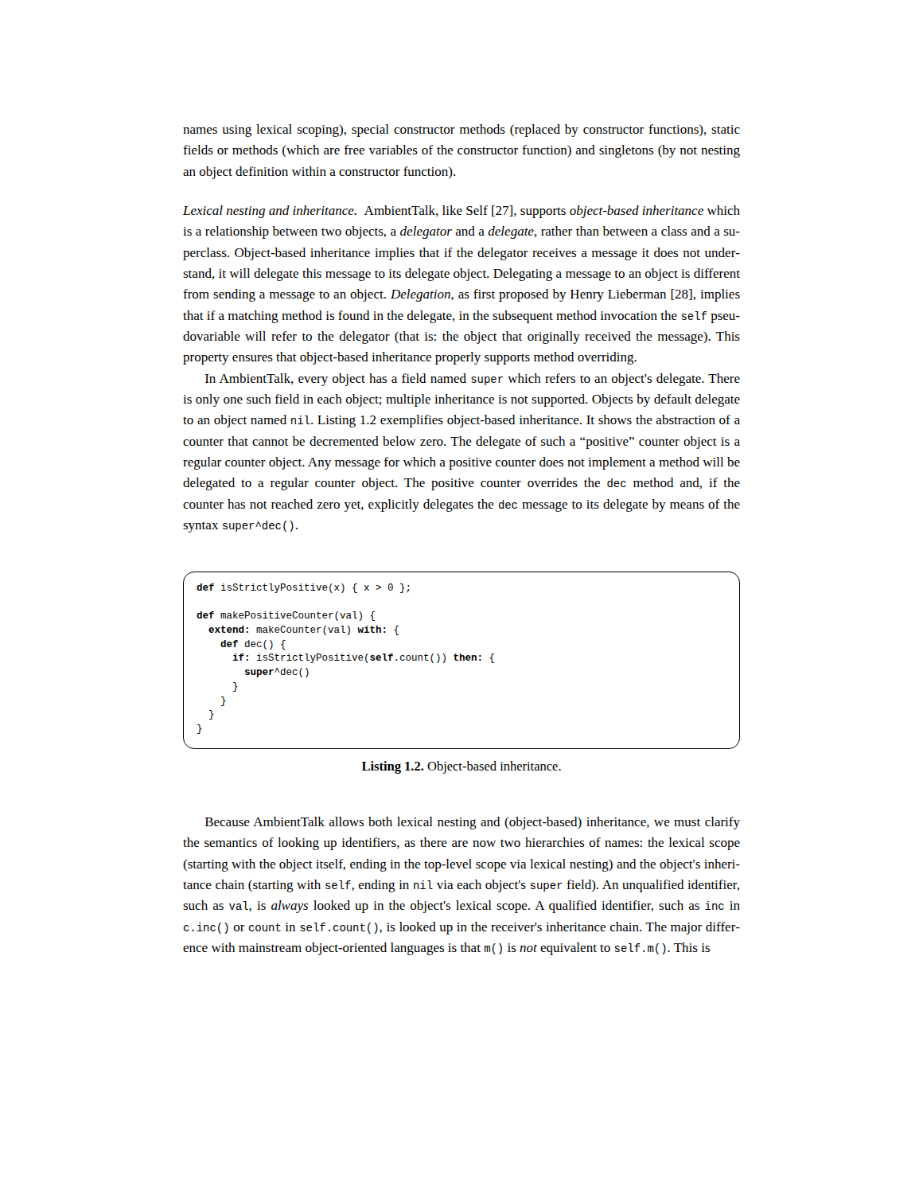names using lexical scoping), special constructor methods (replaced by constructor functions), static fields or methods (which are free variables of the constructor function) and singletons (by not nesting an object definition within a constructor function).
Lexical nesting and inheritance. AmbientTalk, like Self [27], supports object-based inheritance which is a relationship between two objects, a delegator and a delegate, rather than between a class and a superclass. Object-based inheritance implies that if the delegator receives a message it does not understand, it will delegate this message to its delegate object. Delegating a message to an object is different from sending a message to an object. Delegation, as first proposed by Henry Lieberman [28], implies that if a matching method is found in the delegate, in the subsequent method invocation the self pseudovariable will refer to the delegator (that is: the object that originally received the message). This property ensures that object-based inheritance properly supports method overriding.
In AmbientTalk, every object has a field named super which refers to an object's delegate. There is only one such field in each object; multiple inheritance is not supported. Objects by default delegate to an object named nil. Listing 1.2 exemplifies object-based inheritance. It shows the abstraction of a counter that cannot be decremented below zero. The delegate of such a “positive” counter object is a regular counter object. Any message for which a positive counter does not implement a method will be delegated to a regular counter object. The positive counter overrides the dec method and, if the counter has not reached zero yet, explicitly delegates the dec message to its delegate by means of the syntax super^dec().
def isStrictlyPositive(x) { x > 0 };

def makePositiveCounter(val) {
  extend: makeCounter(val) with: {
    def dec() {
      if: isStrictlyPositive(self.count()) then: {
        super^dec()
      }
    }
  }
}
Listing 1.2. Object-based inheritance.
Because AmbientTalk allows both lexical nesting and (object-based) inheritance, we must clarify the semantics of looking up identifiers, as there are now two hierarchies of names: the lexical scope (starting with the object itself, ending in the top-level scope via lexical nesting) and the object's inheritance chain (starting with self, ending in nil via each object's super field). An unqualified identifier, such as val, is always looked up in the object's lexical scope. A qualified identifier, such as inc in c.inc() or count in self.count(), is looked up in the receiver's inheritance chain. The major difference with mainstream object-oriented languages is that m() is not equivalent to self.m(). This is